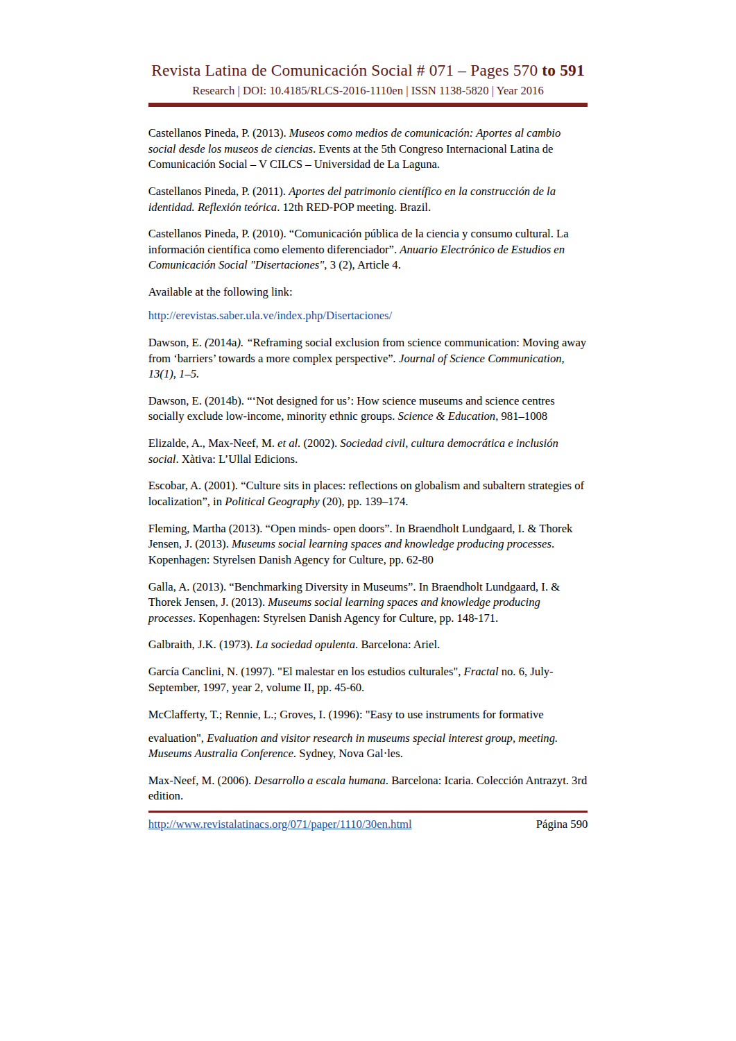Revista Latina de Comunicación Social # 071 – Pages 570 to 591
Research | DOI: 10.4185/RLCS-2016-1110en | ISSN 1138-5820 | Year 2016
Castellanos Pineda, P. (2013). Museos como medios de comunicación: Aportes al cambio social desde los museos de ciencias. Events at the 5th Congreso Internacional Latina de Comunicación Social – V CILCS – Universidad de La Laguna.
Castellanos Pineda, P. (2011). Aportes del patrimonio científico en la construcción de la identidad. Reflexión teórica. 12th RED-POP meeting. Brazil.
Castellanos Pineda, P. (2010). “Comunicación pública de la ciencia y consumo cultural. La información científica como elemento diferenciador”. Anuario Electrónico de Estudios en Comunicación Social "Disertaciones", 3 (2), Article 4.
Available at the following link:
http://erevistas.saber.ula.ve/index.php/Disertaciones/
Dawson, E. (2014a). “Reframing social exclusion from science communication: Moving away from ‘barriers’ towards a more complex perspective”. Journal of Science Communication, 13(1), 1–5.
Dawson, E. (2014b). “‘Not designed for us’: How science museums and science centres socially exclude low-income, minority ethnic groups. Science & Education, 981–1008
Elizalde, A., Max-Neef, M. et al. (2002). Sociedad civil, cultura democrática e inclusión social. Xàtiva: L’Ullal Edicions.
Escobar, A. (2001). “Culture sits in places: reflections on globalism and subaltern strategies of localization”, in Political Geography (20), pp. 139–174.
Fleming, Martha (2013). “Open minds- open doors”. In Braendholt Lundgaard, I. & Thorek Jensen, J. (2013). Museums social learning spaces and knowledge producing processes. Kopenhagen: Styrelsen Danish Agency for Culture, pp. 62-80
Galla, A. (2013). “Benchmarking Diversity in Museums”. In Braendholt Lundgaard, I. & Thorek Jensen, J. (2013). Museums social learning spaces and knowledge producing processes. Kopenhagen: Styrelsen Danish Agency for Culture, pp. 148-171.
Galbraith, J.K. (1973). La sociedad opulenta. Barcelona: Ariel.
García Canclini, N. (1997). "El malestar en los estudios culturales", Fractal no. 6, July-September, 1997, year 2, volume II, pp. 45-60.
McClafferty, T.; Rennie, L.; Groves, I. (1996): "Easy to use instruments for formative
evaluation", Evaluation and visitor research in museums special interest group, meeting. Museums Australia Conference. Sydney, Nova Gal·les.
Max-Neef, M. (2006). Desarrollo a escala humana. Barcelona: Icaria. Colección Antrazyt. 3rd edition.
http://www.revistalatinacs.org/071/paper/1110/30en.html Página 590